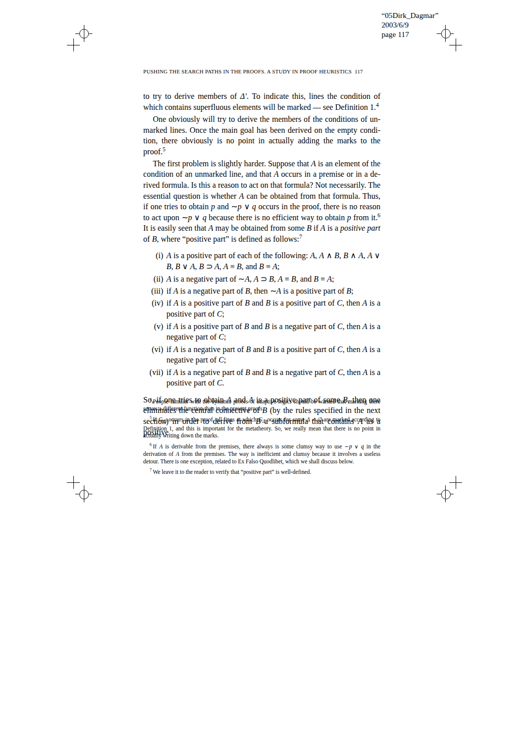“05Dirk_Dagmar”
2003/6/9
page 117
Pushing the search paths in the proofs. A study in proof heuristics 117
to try to derive members of Δ′. To indicate this, lines the condition of which contains superfluous elements will be marked — see Definition 1.4
One obviously will try to derive the members of the conditions of unmarked lines. Once the main goal has been derived on the empty condition, there obviously is no point in actually adding the marks to the proof.5
The first problem is slightly harder. Suppose that A is an element of the condition of an unmarked line, and that A occurs in a premise or in a derived formula. Is this a reason to act on that formula? Not necessarily. The essential question is whether A can be obtained from that formula. Thus, if one tries to obtain p and ∼p ∨ q occurs in the proof, there is no reason to act upon ∼p ∨ q because there is no efficient way to obtain p from it.6 It is easily seen that A may be obtained from some B if A is a positive part of B, where “positive part” is defined as follows:7
(i) A is a positive part of each of the following: A, A ∧ B, B ∧ A, A ∨ B, B ∨ A, B ⊃ A, A ≡ B, and B ≡ A;
(ii) A is a negative part of ∼A, A ⊃ B, A ≡ B, and B ≡ A;
(iii) if A is a negative part of B, then ∼A is a positive part of B;
(iv) if A is a positive part of B and B is a positive part of C, then A is a positive part of C;
(v) if A is a positive part of B and B is a negative part of C, then A is a negative part of C;
(vi) if A is a negative part of B and B is a positive part of C, then A is a negative part of C;
(vii) if A is a negative part of B and B is a negative part of C, then A is a positive part of C.
So, if one tries to obtain A and A is a positive part of some B, then one eliminates the central connective of B (by the rules specified in the next section) in order to derive from B a subformula that contains A as a positive
4 People familiar with the dynamic proofs of adaptive logics should be warned that marking there serves a different function than in the present proofs.
5 If G∅ occurs in the proof, all lines at which GΔ occurs for some Δ ≠ ∅ are marked according to Definition 1, and this is important for the metatheory. So, we really mean that there is no point in actually writing down the marks.
6 If A is derivable from the premises, there always is some clumsy way to use ∼p ∨ q in the derivation of A from the premises. The way is inefficient and clumsy because it involves a useless detour. There is one exception, related to Ex Falso Quodlibet, which we shall discuss below.
7 We leave it to the reader to verify that “positive part” is well-defined.